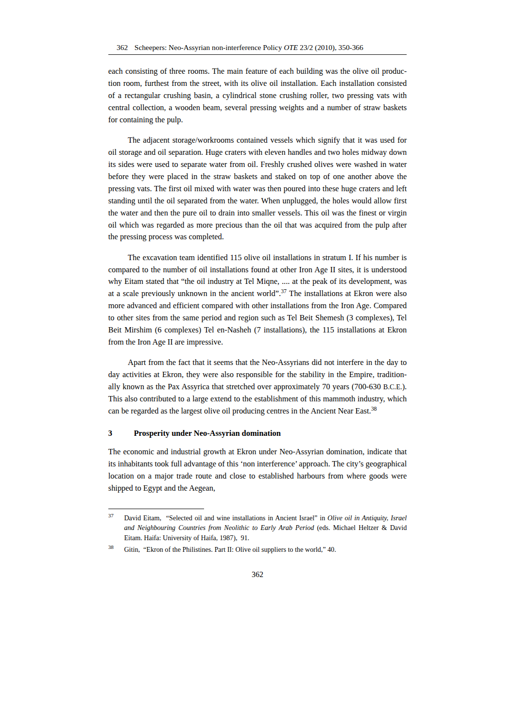362 Scheepers: Neo-Assyrian non-interference Policy OTE 23/2 (2010), 350-366
each consisting of three rooms. The main feature of each building was the olive oil production room, furthest from the street, with its olive oil installation. Each installation consisted of a rectangular crushing basin, a cylindrical stone crushing roller, two pressing vats with central collection, a wooden beam, several pressing weights and a number of straw baskets for containing the pulp.
The adjacent storage/workrooms contained vessels which signify that it was used for oil storage and oil separation. Huge craters with eleven handles and two holes midway down its sides were used to separate water from oil. Freshly crushed olives were washed in water before they were placed in the straw baskets and staked on top of one another above the pressing vats. The first oil mixed with water was then poured into these huge craters and left standing until the oil separated from the water. When unplugged, the holes would allow first the water and then the pure oil to drain into smaller vessels. This oil was the finest or virgin oil which was regarded as more precious than the oil that was acquired from the pulp after the pressing process was completed.
The excavation team identified 115 olive oil installations in stratum I. If his number is compared to the number of oil installations found at other Iron Age II sites, it is understood why Eitam stated that “the oil industry at Tel Miqne, .... at the peak of its development, was at a scale previously unknown in the ancient world”.37 The installations at Ekron were also more advanced and efficient compared with other installations from the Iron Age. Compared to other sites from the same period and region such as Tel Beit Shemesh (3 complexes), Tel Beit Mirshim (6 complexes) Tel en-Nasheh (7 installations), the 115 installations at Ekron from the Iron Age II are impressive.
Apart from the fact that it seems that the Neo-Assyrians did not interfere in the day to day activities at Ekron, they were also responsible for the stability in the Empire, traditionally known as the Pax Assyrica that stretched over approximately 70 years (700-630 B.C.E.). This also contributed to a large extend to the establishment of this mammoth industry, which can be regarded as the largest olive oil producing centres in the Ancient Near East.38
3 Prosperity under Neo-Assyrian domination
The economic and industrial growth at Ekron under Neo-Assyrian domination, indicate that its inhabitants took full advantage of this ‘non interference’ approach. The city’s geographical location on a major trade route and close to established harbours from where goods were shipped to Egypt and the Aegean,
37 David Eitam, “Selected oil and wine installations in Ancient Israel” in Olive oil in Antiquity, Israel and Neighbouring Countries from Neolithic to Early Arab Period (eds. Michael Heltzer & David Eitam. Haifa: University of Haifa, 1987), 91.
38 Gitin, “Ekron of the Philistines. Part II: Olive oil suppliers to the world,” 40.
362